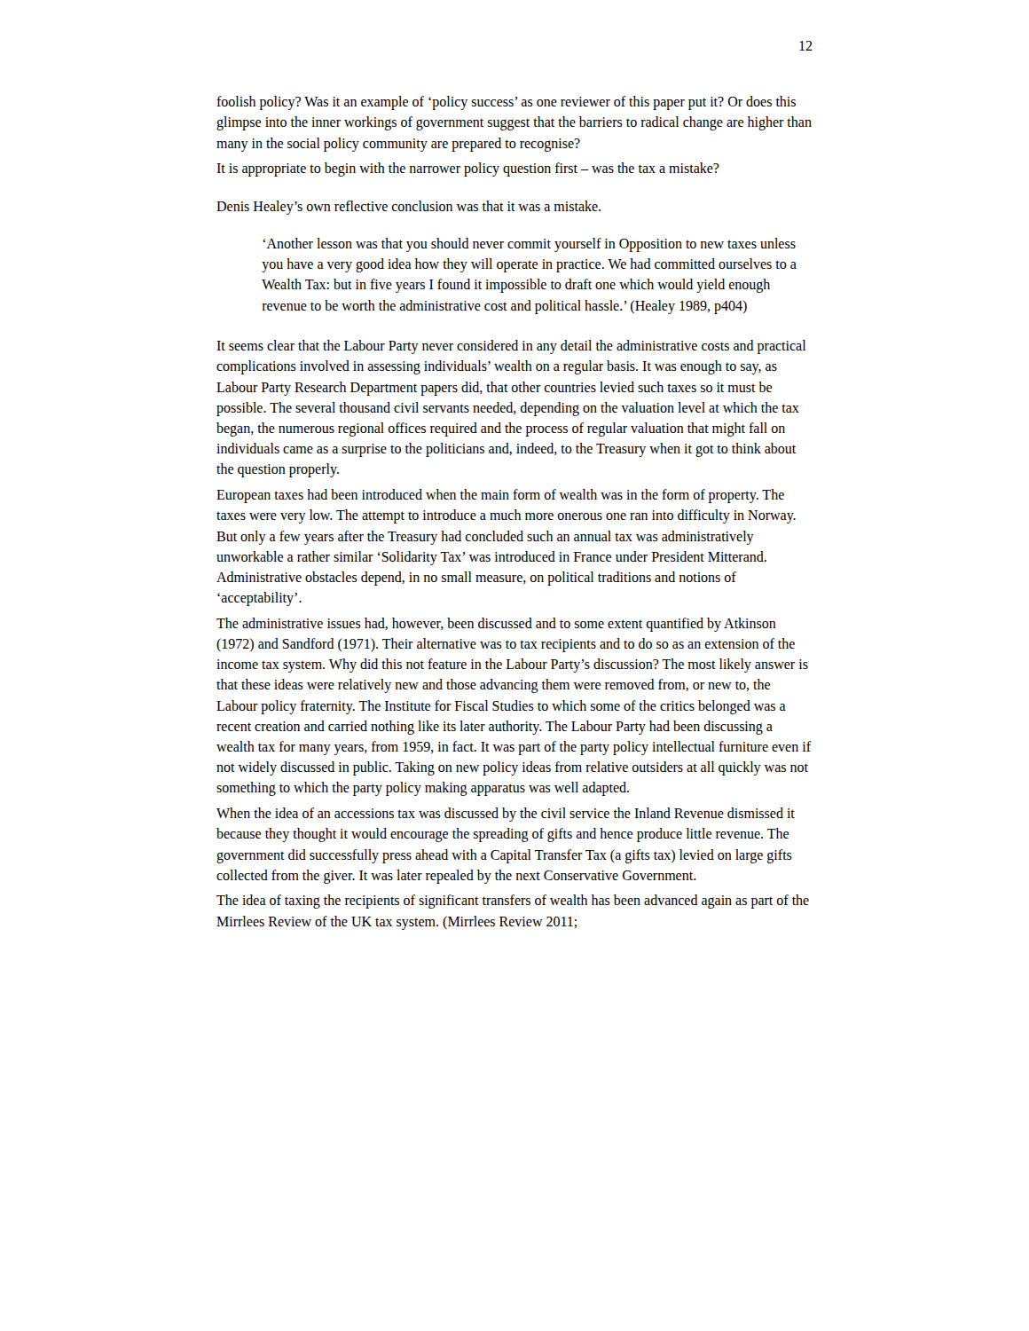12
foolish policy? Was it an example of ‘policy success’ as one reviewer of this paper put it? Or does this glimpse into the inner workings of government suggest that the barriers to radical change are higher than many in the social policy community are prepared to recognise?
It is appropriate to begin with the narrower policy question first – was the tax a mistake?
Denis Healey’s own reflective conclusion was that it was a mistake.
‘Another lesson was that you should never commit yourself in Opposition to new taxes unless you have a very good idea how they will operate in practice. We had committed ourselves to a Wealth Tax: but in five years I found it impossible to draft one which would yield enough revenue to be worth the administrative cost and political hassle.’ (Healey 1989, p404)
It seems clear that the Labour Party never considered in any detail the administrative costs and practical complications involved in assessing individuals’ wealth on a regular basis. It was enough to say, as Labour Party Research Department papers did, that other countries levied such taxes so it must be possible. The several thousand civil servants needed, depending on the valuation level at which the tax began, the numerous regional offices required and the process of regular valuation that might fall on individuals came as a surprise to the politicians and, indeed, to the Treasury when it got to think about the question properly.
European taxes had been introduced when the main form of wealth was in the form of property. The taxes were very low. The attempt to introduce a much more onerous one ran into difficulty in Norway. But only a few years after the Treasury had concluded such an annual tax was administratively unworkable a rather similar ‘Solidarity Tax’ was introduced in France under President Mitterand. Administrative obstacles depend, in no small measure, on political traditions and notions of ‘acceptability’.
The administrative issues had, however, been discussed and to some extent quantified by Atkinson (1972) and Sandford (1971). Their alternative was to tax recipients and to do so as an extension of the income tax system. Why did this not feature in the Labour Party’s discussion? The most likely answer is that these ideas were relatively new and those advancing them were removed from, or new to, the Labour policy fraternity. The Institute for Fiscal Studies to which some of the critics belonged was a recent creation and carried nothing like its later authority. The Labour Party had been discussing a wealth tax for many years, from 1959, in fact. It was part of the party policy intellectual furniture even if not widely discussed in public. Taking on new policy ideas from relative outsiders at all quickly was not something to which the party policy making apparatus was well adapted.
When the idea of an accessions tax was discussed by the civil service the Inland Revenue dismissed it because they thought it would encourage the spreading of gifts and hence produce little revenue. The government did successfully press ahead with a Capital Transfer Tax (a gifts tax) levied on large gifts collected from the giver. It was later repealed by the next Conservative Government.
The idea of taxing the recipients of significant transfers of wealth has been advanced again as part of the Mirrlees Review of the UK tax system. (Mirrlees Review 2011;